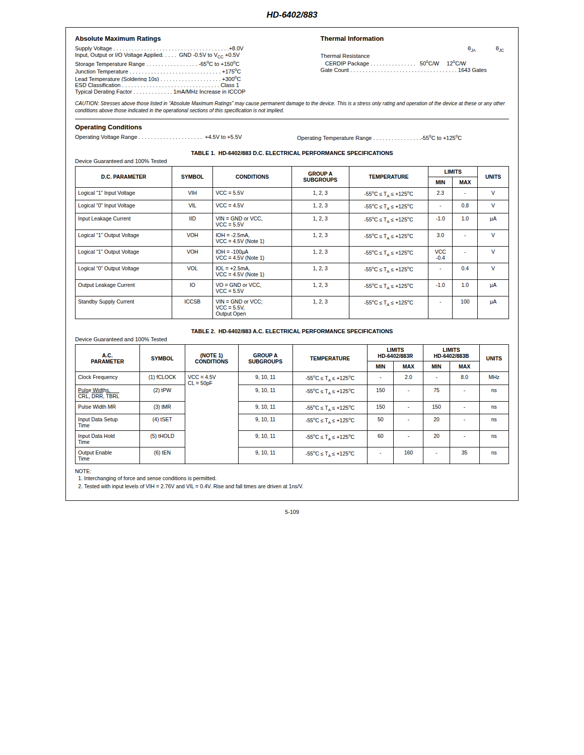HD-6402/883
Absolute Maximum Ratings
Supply Voltage . . . . . . . . . . . . . . . . . . . . . . . . . . . . . . . . . . . . . .+8.0V
Input, Output or I/O Voltage Applied. . . . . GND -0.5V to VCC +0.5V
Storage Temperature Range . . . . . . . . . . . . . . . . . -65oC to +150oC
Junction Temperature . . . . . . . . . . . . . . . . . . . . . . . . . . . . . . +175oC
Lead Temperature (Soldering 10s) . . . . . . . . . . . . . . . . . . . . +300oC
ESD Classification . . . . . . . . . . . . . . . . . . . . . . . . . . . . . . . . Class 1
Typical Derating Factor . . . . . . . . . . . . . 1mA/MHz Increase in ICCOP
Thermal Information
θJA θJC
Thermal Resistance
CERDIP Package . . . . . . . . . . . . . . . 50oC/W 12oC/W
Gate Count . . . . . . . . . . . . . . . . . . . . . . . . . . . . . . . . . . . 1643 Gates
CAUTION: Stresses above those listed in “Absolute Maximum Ratings” may cause permanent damage to the device. This is a stress only rating and operation of the device at these or any other conditions above those indicated in the operational sections of this specification is not implied.
Operating Conditions
Operating Voltage Range . . . . . . . . . . . . . . . . . . . . . +4.5V to +5.5V
Operating Temperature Range . . . . . . . . . . . . . . . .-55oC to +125oC
TABLE 1. HD-6402/883 D.C. ELECTRICAL PERFORMANCE SPECIFICATIONS
Device Guaranteed and 100% Tested
| D.C. PARAMETER | SYMBOL | CONDITIONS | GROUP A SUBGROUPS | TEMPERATURE | LIMITS | UNITS |
| --- | --- | --- | --- | --- | --- | --- |
| MIN | MAX |
| Logical “1” Input Voltage | VIH | VCC = 5.5V | 1, 2, 3 | -55 o C ≤ T A ≤ +125 o C | 2.3 | - | V |
| Logical “0” Input Voltage | VIL | VCC = 4.5V | 1, 2, 3 | -55 o C ≤ T A ≤ +125 o C | - | 0.8 | V |
| Input Leakage Current | IID | VIN = GND or VCC, VCC = 5.5V | 1, 2, 3 | -55 o C ≤ T A ≤ +125 o C | -1.0 | 1.0 | µA |
| Logical “1” Output Voltage | VOH | IOH = -2.5mA, VCC = 4.5V (Note 1) | 1, 2, 3 | -55 o C ≤ T A ≤ +125 o C | 3.0 | - | V |
| Logical “1” Output Voltage | VOH | IOH = -100µA VCC = 4.5V (Note 1) | 1, 2, 3 | -55 o C ≤ T A ≤ +125 o C | VCC -0.4 | - | V |
| Logical “0” Output Voltage | VOL | IOL = +2.5mA, VCC = 4.5V (Note 1) | 1, 2, 3 | -55 o C ≤ T A ≤ +125 o C | - | 0.4 | V |
| Output Leakage Current | IO | VO = GND or VCC, VCC = 5.5V | 1, 2, 3 | -55 o C ≤ T A ≤ +125 o C | -1.0 | 1.0 | µA |
| Standby Supply Current | ICCSB | VIN = GND or VCC; VCC = 5.5V, Output Open | 1, 2, 3 | -55 o C ≤ T A ≤ +125 o C | - | 100 | µA |
TABLE 2. HD-6402/883 A.C. ELECTRICAL PERFORMANCE SPECIFICATIONS
Device Guaranteed and 100% Tested
| A.C. PARAMETER | SYMBOL | (NOTE 1) CONDITIONS | GROUP A SUBGROUPS | TEMPERATURE | LIMITS HD-6402/883R | LIMITS HD-6402/883B | UNITS |
| --- | --- | --- | --- | --- | --- | --- | --- |
| MIN | MAX | MIN | MAX |
| Clock Frequency | (1) fCLOCK | VCC = 4.5V CL = 50pF | 9, 10, 11 | -55 o C ≤ T A ≤ +125 o C | - | 2.0 | - | 8.0 | MHz |
| Pulse Widths, CRL , DRR , TBRL | (2) tPW | 9, 10, 11 | -55 o C ≤ T A ≤ +125 o C | 150 | - | 75 | - | ns |
| Pulse Width MR | (3) tMR | 9, 10, 11 | -55 o C ≤ T A ≤ +125 o C | 150 | - | 150 | - | ns |
| Input Data Setup Time | (4) tSET | 9, 10, 11 | -55 o C ≤ T A ≤ +125 o C | 50 | - | 20 | - | ns |
| Input Data Hold Time | (5) tHOLD | 9, 10, 11 | -55 o C ≤ T A ≤ +125 o C | 60 | - | 20 | - | ns |
| Output Enable Time | (6) tEN | 9, 10, 11 | -55 o C ≤ T A ≤ +125 o C | - | 160 | - | 35 | ns |
NOTE:
Interchanging of force and sense conditions is permitted.
Tested with input levels of VIH = 2.76V and VIL = 0.4V. Rise and fall times are driven at 1ns/V.
5-109